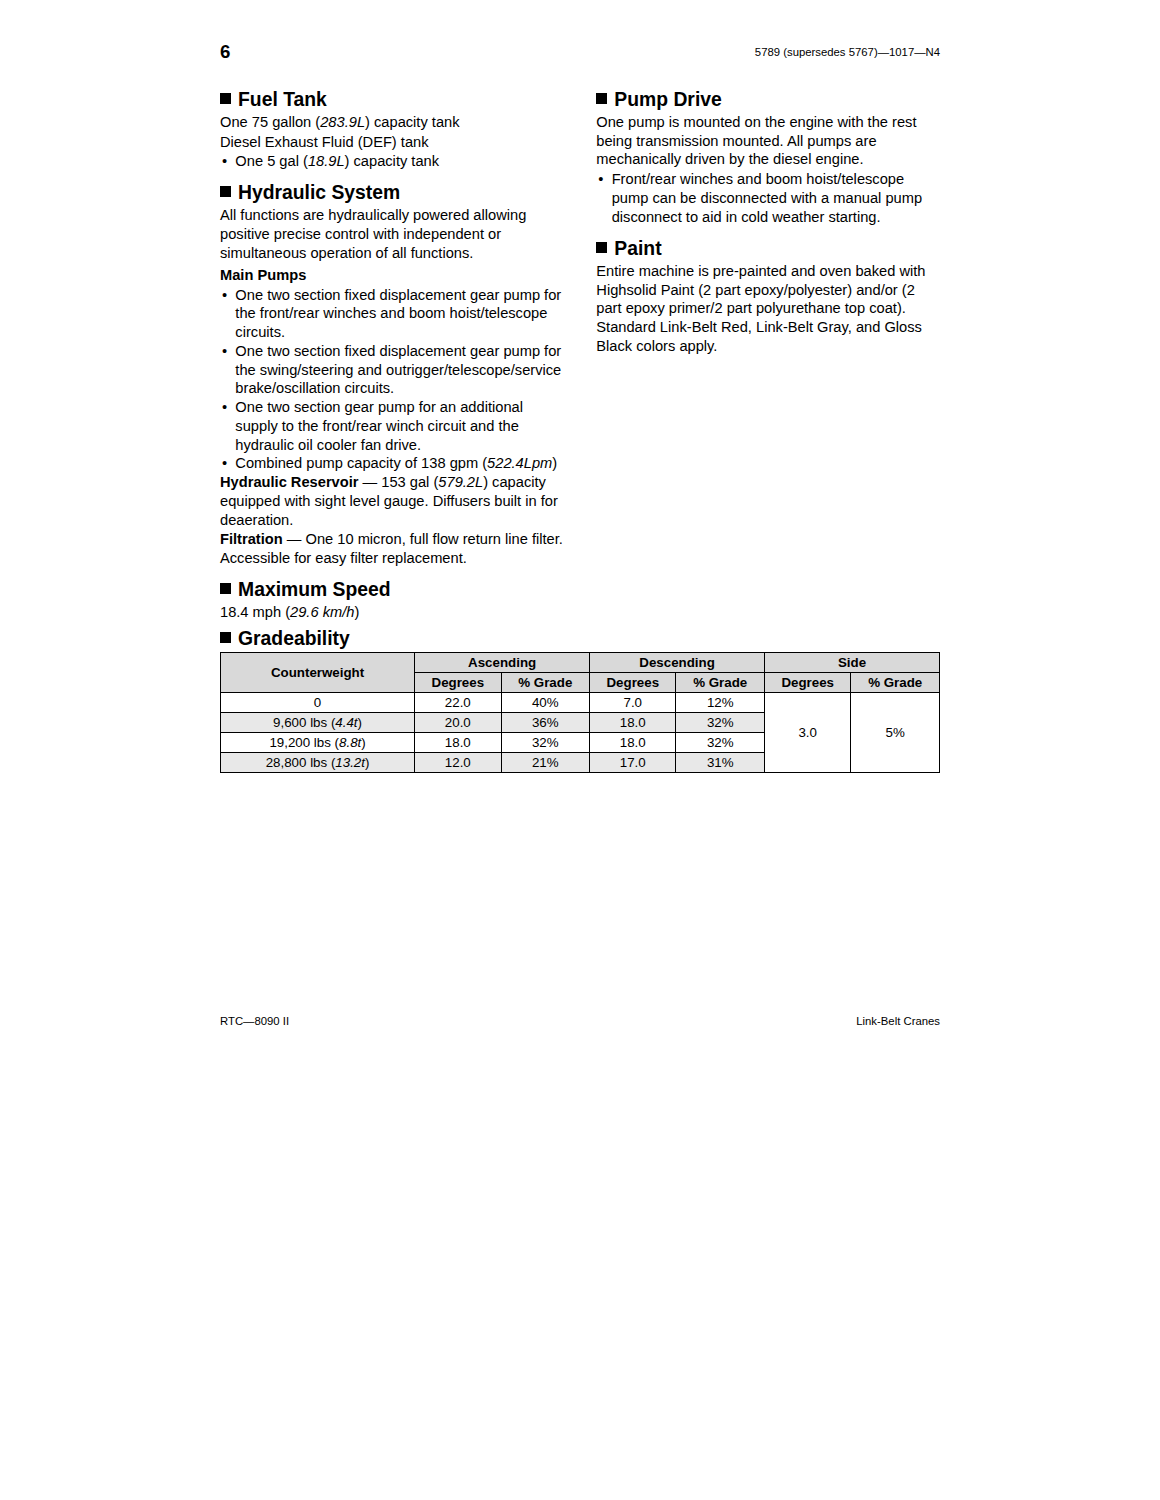6
5789 (supersedes 5767)—1017—N4
Fuel Tank
One 75 gallon (283.9L) capacity tank
Diesel Exhaust Fluid (DEF) tank
One 5 gal (18.9L) capacity tank
Hydraulic System
All functions are hydraulically powered allowing positive precise control with independent or simultaneous operation of all functions.
Main Pumps
One two section fixed displacement gear pump for the front/rear winches and boom hoist/telescope circuits.
One two section fixed displacement gear pump for the swing/steering and outrigger/telescope/service brake/oscillation circuits.
One two section gear pump for an additional supply to the front/rear winch circuit and the hydraulic oil cooler fan drive.
Combined pump capacity of 138 gpm (522.4Lpm)
Hydraulic Reservoir — 153 gal (579.2L) capacity equipped with sight level gauge. Diffusers built in for deaeration.
Filtration — One 10 micron, full flow return line filter. Accessible for easy filter replacement.
Maximum Speed
18.4 mph (29.6 km/h)
Pump Drive
One pump is mounted on the engine with the rest being transmission mounted. All pumps are mechanically driven by the diesel engine.
Front/rear winches and boom hoist/telescope pump can be disconnected with a manual pump disconnect to aid in cold weather starting.
Paint
Entire machine is pre-painted and oven baked with Highsolid Paint (2 part epoxy/polyester) and/or (2 part epoxy primer/2 part polyurethane top coat). Standard Link-Belt Red, Link-Belt Gray, and Gloss Black colors apply.
Gradeability
| Counterweight | Ascending | Descending | Side |
| --- | --- | --- | --- |
| Degrees | % Grade | Degrees | % Grade | Degrees | % Grade |
| 0 | 22.0 | 40% | 7.0 | 12% | 3.0 | 5% |
| 9,600 lbs ( 4.4t ) | 20.0 | 36% | 18.0 | 32% |
| 19,200 lbs ( 8.8t ) | 18.0 | 32% | 18.0 | 32% |
| 28,800 lbs ( 13.2t ) | 12.0 | 21% | 17.0 | 31% |
RTC—8090 II
Link-Belt Cranes